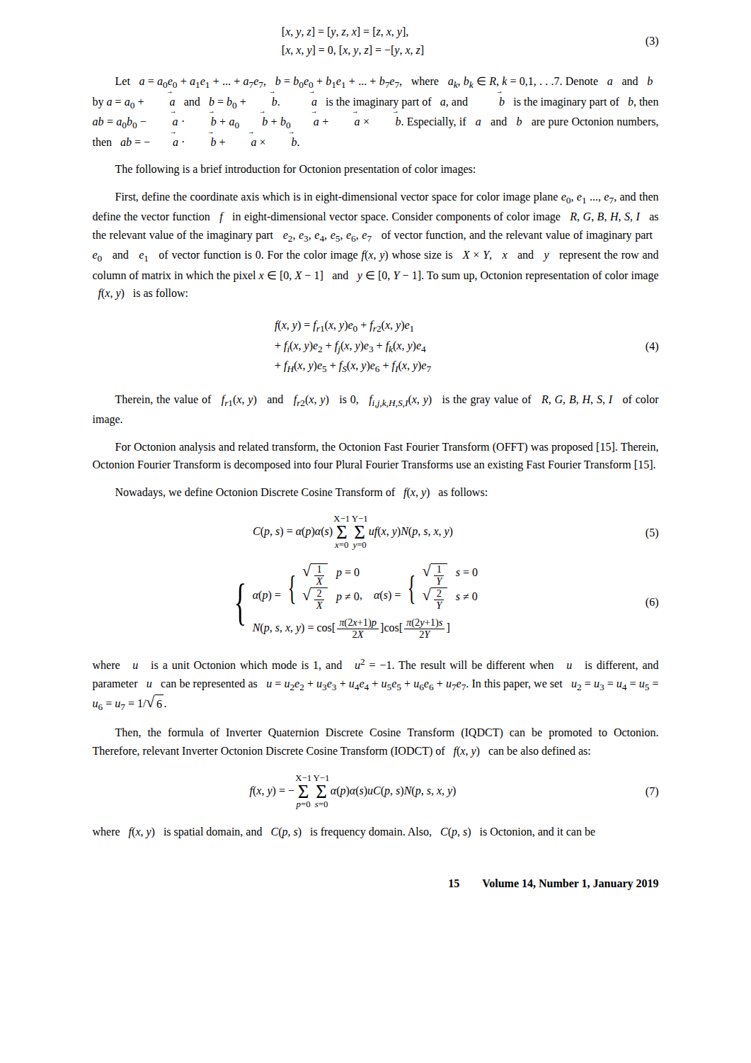[x, y, z] = [y, z, x] = [z, x, y],
[x, x, y] = 0, [x, y, z] = −[y, x, z]
(3)
Let a = a0e0 + a1e1 + ... + a7e7, b = b0e0 + b1e1 + ... + b7e7, where ak, bk ∈ R, k = 0,1, . . .7. Denote a and b by a = a0 + a and b = b0 + b. a is the imaginary part of a, and b is the imaginary part of b, then ab = a0b0 − a · b + a0b + b0a + a × b. Especially, if a and b are pure Octonion numbers, then ab = −a · b + a × b.
The following is a brief introduction for Octonion presentation of color images:
First, define the coordinate axis which is in eight-dimensional vector space for color image plane e0, e1 ..., e7, and then define the vector function f in eight-dimensional vector space. Consider components of color image R, G, B, H, S, I as the relevant value of the imaginary part e2, e3, e4, e5, e6, e7 of vector function, and the relevant value of imaginary part e0 and e1 of vector function is 0. For the color image f(x, y) whose size is X × Y, x and y represent the row and column of matrix in which the pixel x ∈ [0, X − 1] and y ∈ [0, Y − 1]. To sum up, Octonion representation of color image f(x, y) is as follow:
f(x, y) = fr1(x, y)e0 + fr2(x, y)e1
+ fi(x, y)e2 + fj(x, y)e3 + fk(x, y)e4
+ fH(x, y)e5 + fS(x, y)e6 + fI(x, y)e7
(4)
Therein, the value of fr1(x, y) and fr2(x, y) is 0, fi,j,k,H,S,I(x, y) is the gray value of R, G, B, H, S, I of color image.
For Octonion analysis and related transform, the Octonion Fast Fourier Transform (OFFT) was proposed [15]. Therein, Octonion Fourier Transform is decomposed into four Plural Fourier Transforms use an existing Fast Fourier Transform [15].
Nowadays, we define Octonion Discrete Cosine Transform of f(x, y) as follows:
C(p, s) = α(p)α(s)X−1 Σx=0 Y−1 Σy=0 uf(x, y)N(p, s, x, y)
(5)
{
α(p) = {
√1 X p = 0
√2 X p ≠ 0
, α(s) = {
√1 Y s = 0
√2 Y s ≠ 0
N(p, s, x, y) = cos[π(2x+1)p 2X]cos[π(2y+1)s 2Y]
(6)
where u is a unit Octonion which mode is 1, and u2 = −1. The result will be different when u is different, and parameter u can be represented as u = u2e2 + u3e3 + u4e4 + u5e5 + u6e6 + u7e7. In this paper, we set u2 = u3 = u4 = u5 = u6 = u7 = 1/√6.
Then, the formula of Inverter Quaternion Discrete Cosine Transform (IQDCT) can be promoted to Octonion. Therefore, relevant Inverter Octonion Discrete Cosine Transform (IODCT) of f(x, y) can be also defined as:
f(x, y) = −X−1 Σp=0 Y−1 Σs=0 α(p)α(s)uC(p, s)N(p, s, x, y)
(7)
where f(x, y) is spatial domain, and C(p, s) is frequency domain. Also, C(p, s) is Octonion, and it can be
15 Volume 14, Number 1, January 2019